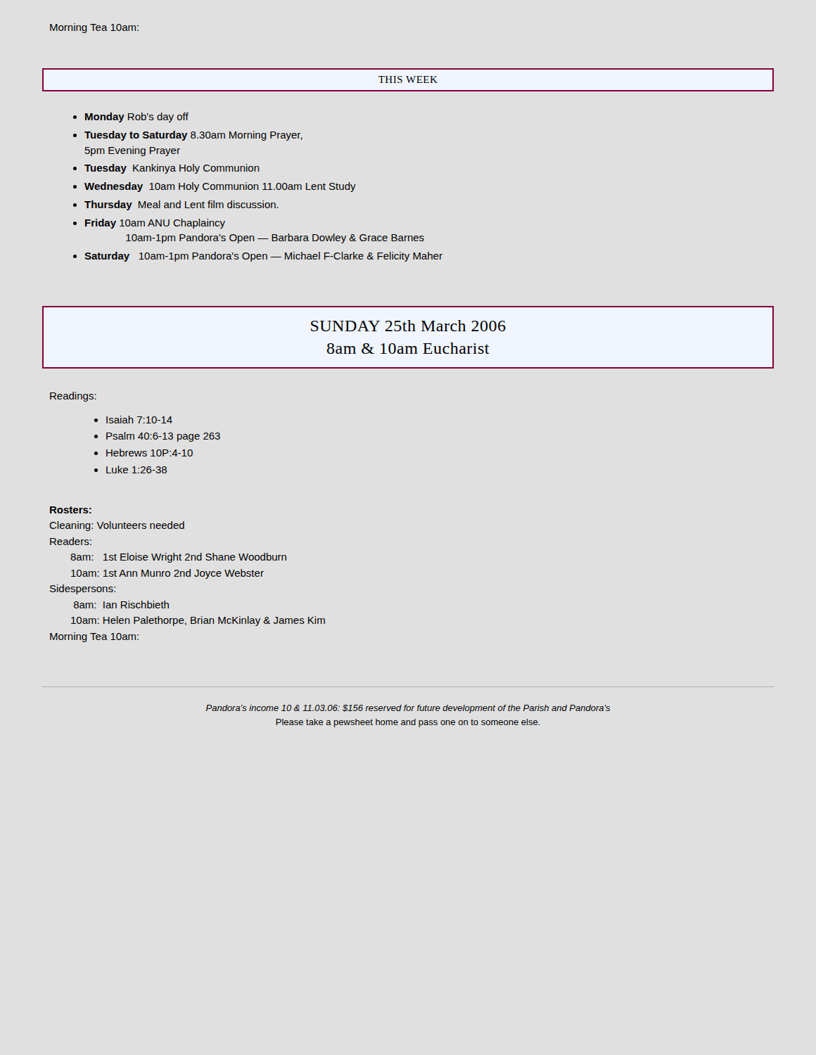Morning Tea 10am:
THIS WEEK
Monday Rob's day off
Tuesday to Saturday 8.30am Morning Prayer,
5pm Evening Prayer
Tuesday Kankinya Holy Communion
Wednesday 10am Holy Communion 11.00am Lent Study
Thursday Meal and Lent film discussion.
Friday 10am ANU Chaplaincy
10am-1pm Pandora's Open — Barbara Dowley & Grace Barnes
Saturday 10am-1pm Pandora's Open — Michael F-Clarke & Felicity Maher
SUNDAY 25th March 2006
8am & 10am Eucharist
Readings:
Isaiah 7:10-14
Psalm 40:6-13 page 263
Hebrews 10P:4-10
Luke 1:26-38
Rosters:
Cleaning: Volunteers needed
Readers:
8am: 1st Eloise Wright 2nd Shane Woodburn
10am: 1st Ann Munro 2nd Joyce Webster
Sidespersons:
8am: Ian Rischbieth
10am: Helen Palethorpe, Brian McKinlay & James Kim
Morning Tea 10am:
Pandora's income 10 & 11.03.06: $156 reserved for future development of the Parish and Pandora's
Please take a pewsheet home and pass one on to someone else.